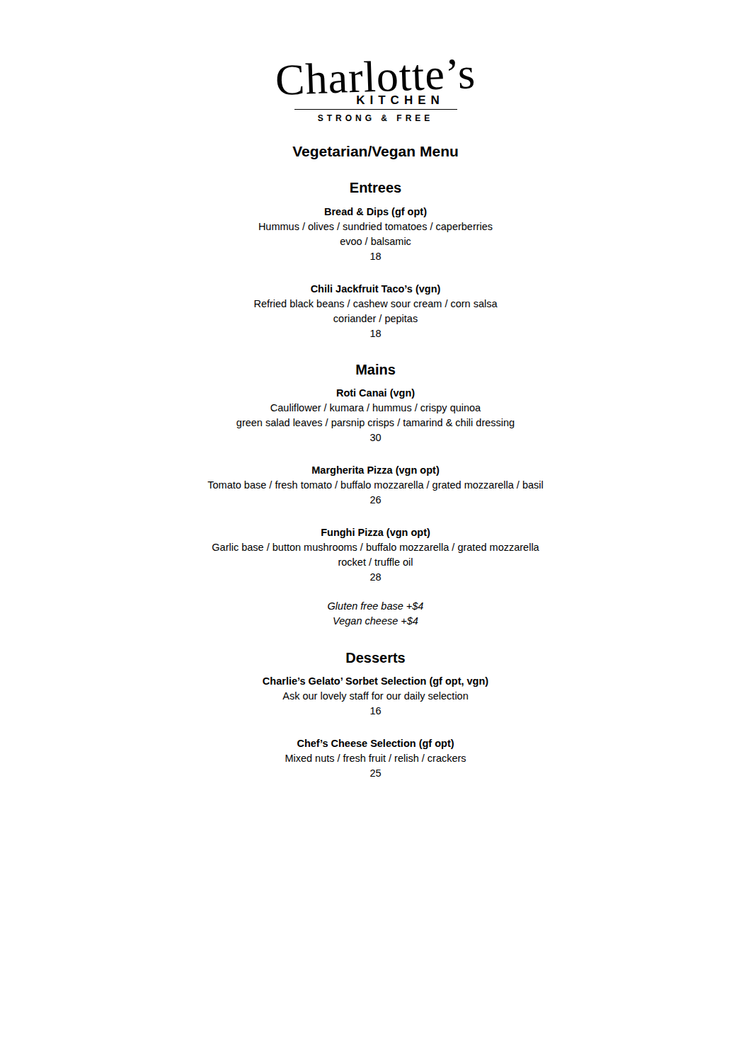Charlotte’s KITCHEN STRONG & FREE
Vegetarian/Vegan Menu
Entrees
Bread & Dips (gf opt) Hummus / olives / sundried tomatoes / caperberries evoo / balsamic 18
Chili Jackfruit Taco’s (vgn) Refried black beans / cashew sour cream / corn salsa coriander / pepitas 18
Mains
Roti Canai (vgn) Cauliflower / kumara / hummus / crispy quinoa green salad leaves / parsnip crisps / tamarind & chili dressing 30
Margherita Pizza (vgn opt) Tomato base / fresh tomato / buffalo mozzarella / grated mozzarella / basil 26
Funghi Pizza (vgn opt) Garlic base / button mushrooms / buffalo mozzarella / grated mozzarella rocket / truffle oil 28
Gluten free base +$4
Vegan cheese +$4
Desserts
Charlie’s Gelato’ Sorbet Selection (gf opt, vgn) Ask our lovely staff for our daily selection 16
Chef’s Cheese Selection (gf opt) Mixed nuts / fresh fruit / relish / crackers 25